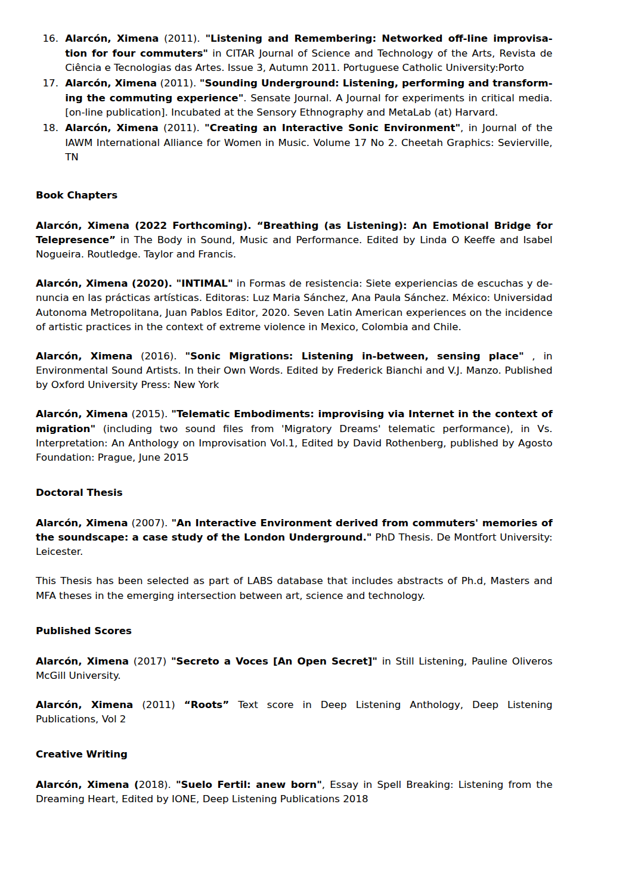Alarcón, Ximena (2011). "Listening and Remembering: Networked off-line improvisation for four commuters" in CITAR Journal of Science and Technology of the Arts, Revista de Ciência e Tecnologias das Artes. Issue 3, Autumn 2011. Portuguese Catholic University:Porto
Alarcón, Ximena (2011). "Sounding Underground: Listening, performing and transforming the commuting experience". Sensate Journal. A Journal for experiments in critical media. [on-line publication]. Incubated at the Sensory Ethnography and MetaLab (at) Harvard.
Alarcón, Ximena (2011). "Creating an Interactive Sonic Environment", in Journal of the IAWM International Alliance for Women in Music. Volume 17 No 2. Cheetah Graphics: Sevierville, TN
Book Chapters
Alarcón, Ximena (2022 Forthcoming). “Breathing (as Listening): An Emotional Bridge for Telepresence” in The Body in Sound, Music and Performance. Edited by Linda O Keeffe and Isabel Nogueira. Routledge. Taylor and Francis.
Alarcón, Ximena (2020). "INTIMAL" in Formas de resistencia: Siete experiencias de escuchas y denuncia en las prácticas artísticas. Editoras: Luz Maria Sánchez, Ana Paula Sánchez. México: Universidad Autonoma Metropolitana, Juan Pablos Editor, 2020. Seven Latin American experiences on the incidence of artistic practices in the context of extreme violence in Mexico, Colombia and Chile.
Alarcón, Ximena (2016). "Sonic Migrations: Listening in-between, sensing place" , in Environmental Sound Artists. In their Own Words. Edited by Frederick Bianchi and V.J. Manzo. Published by Oxford University Press: New York
Alarcón, Ximena (2015). "Telematic Embodiments: improvising via Internet in the context of migration" (including two sound files from 'Migratory Dreams' telematic performance), in Vs. Interpretation: An Anthology on Improvisation Vol.1, Edited by David Rothenberg, published by Agosto Foundation: Prague, June 2015
Doctoral Thesis
Alarcón, Ximena (2007). "An Interactive Environment derived from commuters' memories of the soundscape: a case study of the London Underground." PhD Thesis. De Montfort University: Leicester.
This Thesis has been selected as part of LABS database that includes abstracts of Ph.d, Masters and MFA theses in the emerging intersection between art, science and technology.
Published Scores
Alarcón, Ximena (2017) "Secreto a Voces [An Open Secret]" in Still Listening, Pauline Oliveros McGill University.
Alarcón, Ximena (2011) “Roots” Text score in Deep Listening Anthology, Deep Listening Publications, Vol 2
Creative Writing
Alarcón, Ximena (2018). "Suelo Fertil: anew born", Essay in Spell Breaking: Listening from the Dreaming Heart, Edited by IONE, Deep Listening Publications 2018